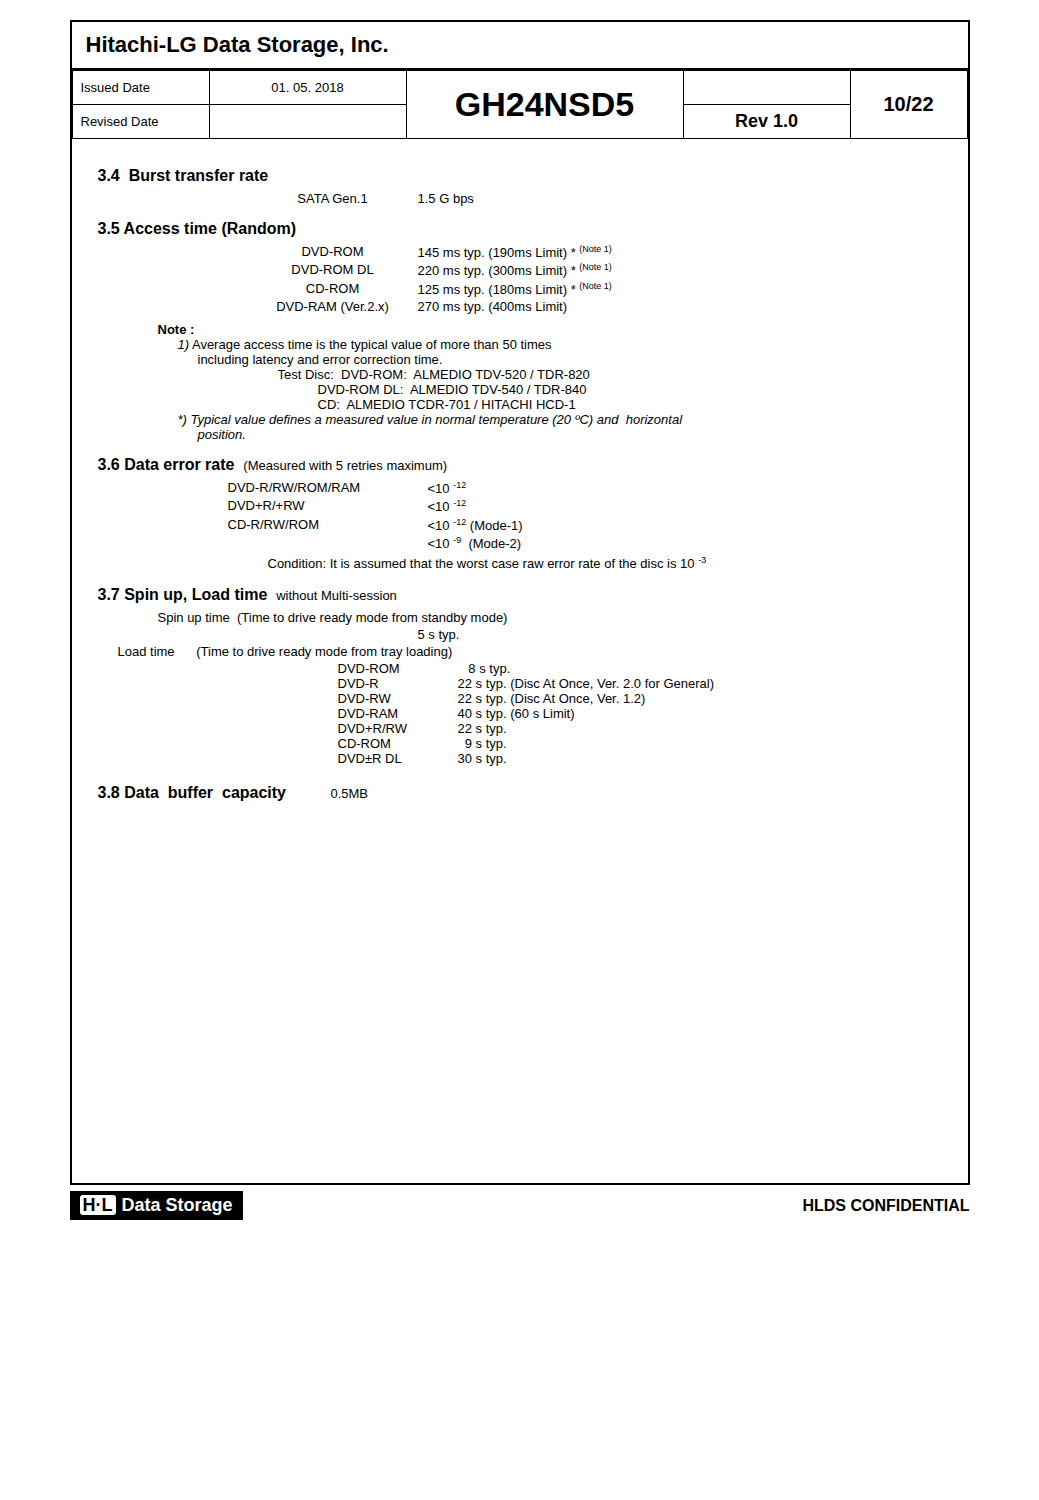Hitachi-LG Data Storage, Inc.
| Issued Date | 01. 05. 2018 | GH24NSD5 | | 10/22 |
| Revised Date | | Rev 1.0 |
3.4 Burst transfer rate
SATA Gen.1
1.5 G bps
3.5 Access time (Random)
DVD-ROM
145 ms typ. (190ms Limit) * (Note 1)
DVD-ROM DL
220 ms typ. (300ms Limit) * (Note 1)
CD-ROM
125 ms typ. (180ms Limit) * (Note 1)
DVD-RAM (Ver.2.x)
270 ms typ. (400ms Limit)
Note :
1) Average access time is the typical value of more than 50 times
including latency and error correction time.
Test Disc: DVD-ROM: ALMEDIO TDV-520 / TDR-820
DVD-ROM DL: ALMEDIO TDV-540 / TDR-840
CD: ALMEDIO TCDR-701 / HITACHI HCD-1
*) Typical value defines a measured value in normal temperature (20 ºC) and horizontal
position.
3.6 Data error rate (Measured with 5 retries maximum)
DVD-R/RW/ROM/RAM
<10 -12
DVD+R/+RW
<10 -12
CD-R/RW/ROM
<10 -12 (Mode-1)
<10 -9 (Mode-2)
Condition: It is assumed that the worst case raw error rate of the disc is 10 -3
3.7 Spin up, Load time without Multi-session
Spin up time (Time to drive ready mode from standby mode)
5 s typ.
Load time (Time to drive ready mode from tray loading)
DVD-ROM
8 s typ.
DVD-R
22 s typ. (Disc At Once, Ver. 2.0 for General)
DVD-RW
22 s typ. (Disc At Once, Ver. 1.2)
DVD-RAM
40 s typ. (60 s Limit)
DVD+R/RW
22 s typ.
CD-ROM
9 s typ.
DVD±R DL
30 s typ.
3.8 Data buffer capacity 0.5MB
H·LData Storage
HLDS CONFIDENTIAL